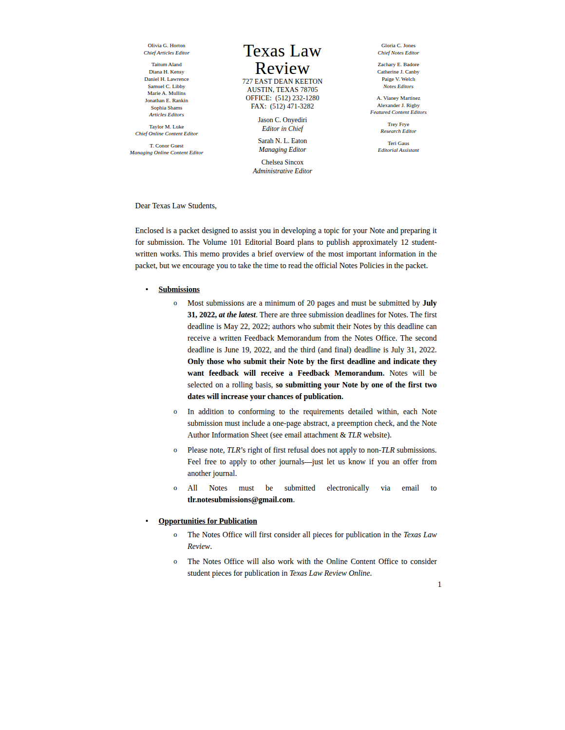Olivia G. Horton
Chief Articles Editor
Taitum Aland
Diana H. Kensy
Daniel H. Lawrence
Samuel C. Libby
Marie A. Mullins
Jonathan E. Rankin
Sophia Shams
Articles Editors
Taylor M. Luke
Chief Online Content Editor
T. Conor Guest
Managing Online Content Editor
Texas Law Review
727 EAST DEAN KEETON
AUSTIN, TEXAS 78705
OFFICE: (512) 232-1280
FAX: (512) 471-3282
Jason C. Onyediri
Editor in Chief
Sarah N. L. Eaton
Managing Editor
Chelsea Sincox
Administrative Editor
Gloria C. Jones
Chief Notes Editor
Zachary E. Badore
Catherine J. Canby
Paige V. Welch
Notes Editors
A. Vianey Martinez
Alexander J. Rigby
Featured Content Editors
Trey Frye
Research Editor
Teri Gaus
Editorial Assistant
Dear Texas Law Students,
Enclosed is a packet designed to assist you in developing a topic for your Note and preparing it for submission. The Volume 101 Editorial Board plans to publish approximately 12 student-written works. This memo provides a brief overview of the most important information in the packet, but we encourage you to take the time to read the official Notes Policies in the packet.
Submissions
Most submissions are a minimum of 20 pages and must be submitted by July 31, 2022, at the latest. There are three submission deadlines for Notes. The first deadline is May 22, 2022; authors who submit their Notes by this deadline can receive a written Feedback Memorandum from the Notes Office. The second deadline is June 19, 2022, and the third (and final) deadline is July 31, 2022. Only those who submit their Note by the first deadline and indicate they want feedback will receive a Feedback Memorandum. Notes will be selected on a rolling basis, so submitting your Note by one of the first two dates will increase your chances of publication.
In addition to conforming to the requirements detailed within, each Note submission must include a one-page abstract, a preemption check, and the Note Author Information Sheet (see email attachment & TLR website).
Please note, TLR’s right of first refusal does not apply to non-TLR submissions. Feel free to apply to other journals—just let us know if you an offer from another journal.
All Notes must be submitted electronically via email to tlr.notesubmissions@gmail.com.
Opportunities for Publication
The Notes Office will first consider all pieces for publication in the Texas Law Review.
The Notes Office will also work with the Online Content Office to consider student pieces for publication in Texas Law Review Online.
1